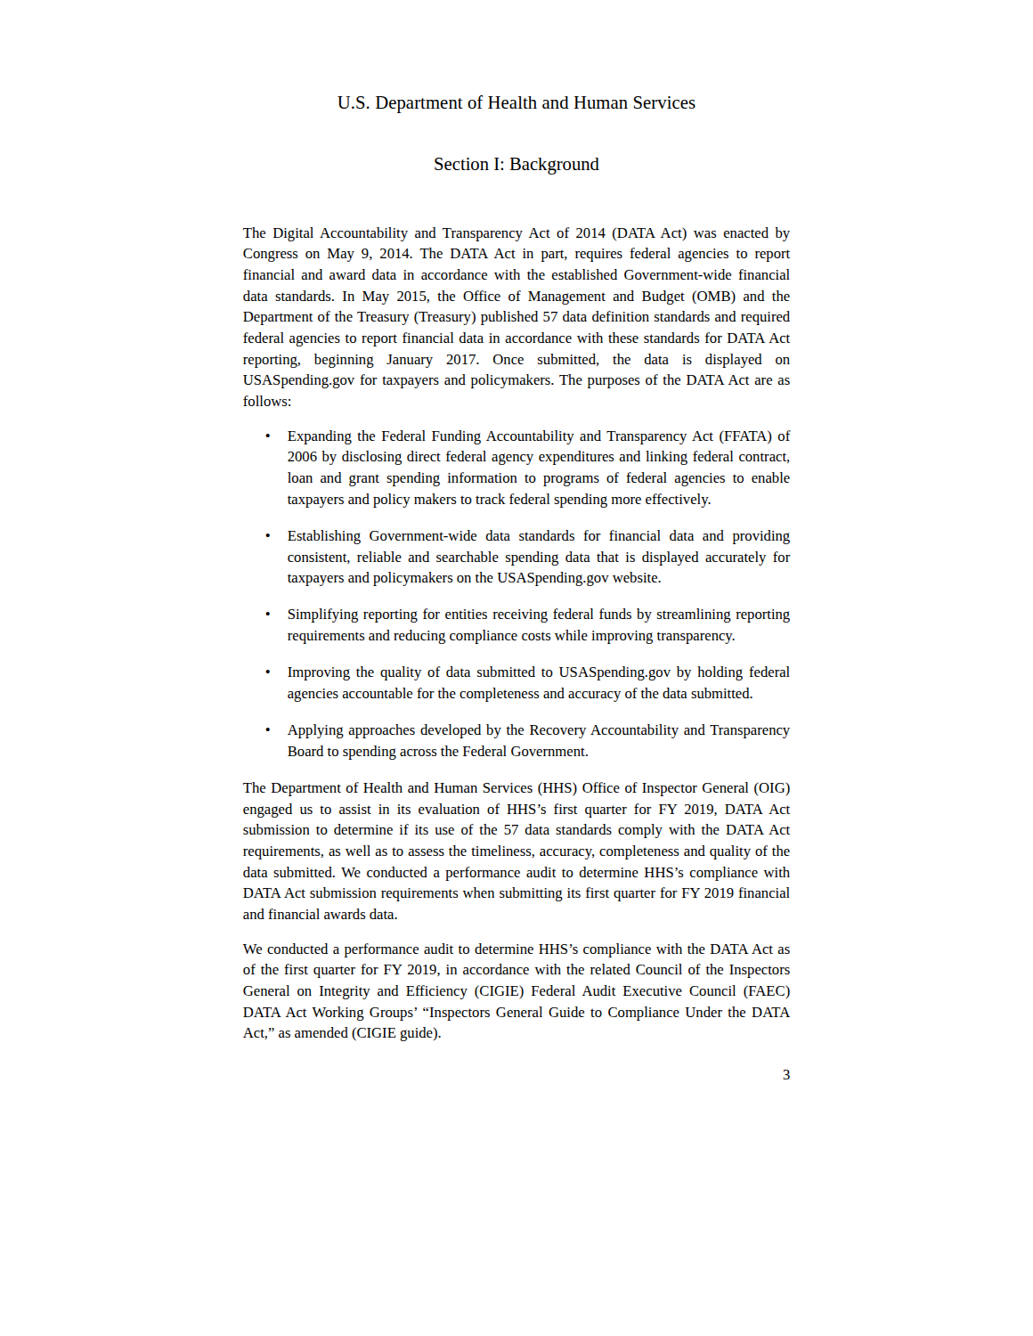U.S. Department of Health and Human Services
Section I: Background
The Digital Accountability and Transparency Act of 2014 (DATA Act) was enacted by Congress on May 9, 2014. The DATA Act in part, requires federal agencies to report financial and award data in accordance with the established Government-wide financial data standards. In May 2015, the Office of Management and Budget (OMB) and the Department of the Treasury (Treasury) published 57 data definition standards and required federal agencies to report financial data in accordance with these standards for DATA Act reporting, beginning January 2017. Once submitted, the data is displayed on USASpending.gov for taxpayers and policymakers. The purposes of the DATA Act are as follows:
Expanding the Federal Funding Accountability and Transparency Act (FFATA) of 2006 by disclosing direct federal agency expenditures and linking federal contract, loan and grant spending information to programs of federal agencies to enable taxpayers and policy makers to track federal spending more effectively.
Establishing Government-wide data standards for financial data and providing consistent, reliable and searchable spending data that is displayed accurately for taxpayers and policymakers on the USASpending.gov website.
Simplifying reporting for entities receiving federal funds by streamlining reporting requirements and reducing compliance costs while improving transparency.
Improving the quality of data submitted to USASpending.gov by holding federal agencies accountable for the completeness and accuracy of the data submitted.
Applying approaches developed by the Recovery Accountability and Transparency Board to spending across the Federal Government.
The Department of Health and Human Services (HHS) Office of Inspector General (OIG) engaged us to assist in its evaluation of HHS’s first quarter for FY 2019, DATA Act submission to determine if its use of the 57 data standards comply with the DATA Act requirements, as well as to assess the timeliness, accuracy, completeness and quality of the data submitted. We conducted a performance audit to determine HHS’s compliance with DATA Act submission requirements when submitting its first quarter for FY 2019 financial and financial awards data.
We conducted a performance audit to determine HHS’s compliance with the DATA Act as of the first quarter for FY 2019, in accordance with the related Council of the Inspectors General on Integrity and Efficiency (CIGIE) Federal Audit Executive Council (FAEC) DATA Act Working Groups’ “Inspectors General Guide to Compliance Under the DATA Act,” as amended (CIGIE guide).
3